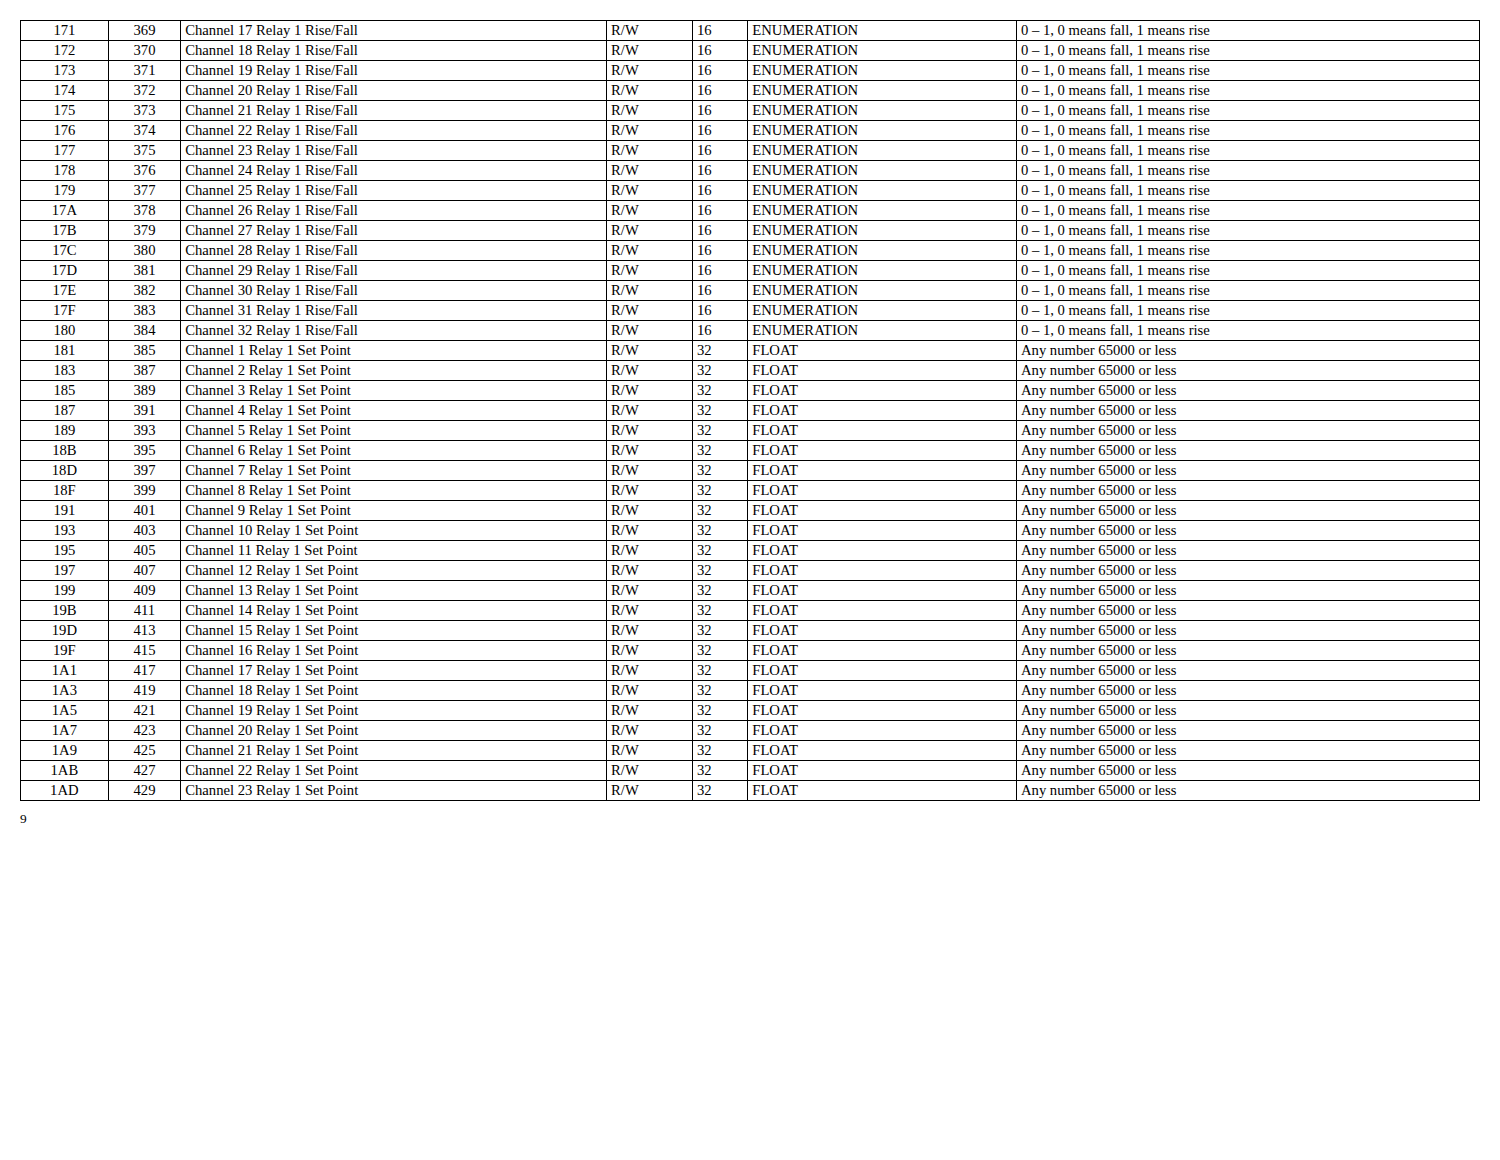| 171 | 369 | Channel 17 Relay 1 Rise/Fall | R/W | 16 | ENUMERATION | 0 – 1, 0 means fall, 1 means rise |
| 172 | 370 | Channel 18 Relay 1 Rise/Fall | R/W | 16 | ENUMERATION | 0 – 1, 0 means fall, 1 means rise |
| 173 | 371 | Channel 19 Relay 1 Rise/Fall | R/W | 16 | ENUMERATION | 0 – 1, 0 means fall, 1 means rise |
| 174 | 372 | Channel 20 Relay 1 Rise/Fall | R/W | 16 | ENUMERATION | 0 – 1, 0 means fall, 1 means rise |
| 175 | 373 | Channel 21 Relay 1 Rise/Fall | R/W | 16 | ENUMERATION | 0 – 1, 0 means fall, 1 means rise |
| 176 | 374 | Channel 22 Relay 1 Rise/Fall | R/W | 16 | ENUMERATION | 0 – 1, 0 means fall, 1 means rise |
| 177 | 375 | Channel 23 Relay 1 Rise/Fall | R/W | 16 | ENUMERATION | 0 – 1, 0 means fall, 1 means rise |
| 178 | 376 | Channel 24 Relay 1 Rise/Fall | R/W | 16 | ENUMERATION | 0 – 1, 0 means fall, 1 means rise |
| 179 | 377 | Channel 25 Relay 1 Rise/Fall | R/W | 16 | ENUMERATION | 0 – 1, 0 means fall, 1 means rise |
| 17A | 378 | Channel 26 Relay 1 Rise/Fall | R/W | 16 | ENUMERATION | 0 – 1, 0 means fall, 1 means rise |
| 17B | 379 | Channel 27 Relay 1 Rise/Fall | R/W | 16 | ENUMERATION | 0 – 1, 0 means fall, 1 means rise |
| 17C | 380 | Channel 28 Relay 1 Rise/Fall | R/W | 16 | ENUMERATION | 0 – 1, 0 means fall, 1 means rise |
| 17D | 381 | Channel 29 Relay 1 Rise/Fall | R/W | 16 | ENUMERATION | 0 – 1, 0 means fall, 1 means rise |
| 17E | 382 | Channel 30 Relay 1 Rise/Fall | R/W | 16 | ENUMERATION | 0 – 1, 0 means fall, 1 means rise |
| 17F | 383 | Channel 31 Relay 1 Rise/Fall | R/W | 16 | ENUMERATION | 0 – 1, 0 means fall, 1 means rise |
| 180 | 384 | Channel 32 Relay 1 Rise/Fall | R/W | 16 | ENUMERATION | 0 – 1, 0 means fall, 1 means rise |
| 181 | 385 | Channel 1 Relay 1 Set Point | R/W | 32 | FLOAT | Any number 65000 or less |
| 183 | 387 | Channel 2 Relay 1 Set Point | R/W | 32 | FLOAT | Any number 65000 or less |
| 185 | 389 | Channel 3 Relay 1 Set Point | R/W | 32 | FLOAT | Any number 65000 or less |
| 187 | 391 | Channel 4 Relay 1 Set Point | R/W | 32 | FLOAT | Any number 65000 or less |
| 189 | 393 | Channel 5 Relay 1 Set Point | R/W | 32 | FLOAT | Any number 65000 or less |
| 18B | 395 | Channel 6 Relay 1 Set Point | R/W | 32 | FLOAT | Any number 65000 or less |
| 18D | 397 | Channel 7 Relay 1 Set Point | R/W | 32 | FLOAT | Any number 65000 or less |
| 18F | 399 | Channel 8 Relay 1 Set Point | R/W | 32 | FLOAT | Any number 65000 or less |
| 191 | 401 | Channel 9 Relay 1 Set Point | R/W | 32 | FLOAT | Any number 65000 or less |
| 193 | 403 | Channel 10 Relay 1 Set Point | R/W | 32 | FLOAT | Any number 65000 or less |
| 195 | 405 | Channel 11 Relay 1 Set Point | R/W | 32 | FLOAT | Any number 65000 or less |
| 197 | 407 | Channel 12 Relay 1 Set Point | R/W | 32 | FLOAT | Any number 65000 or less |
| 199 | 409 | Channel 13 Relay 1 Set Point | R/W | 32 | FLOAT | Any number 65000 or less |
| 19B | 411 | Channel 14 Relay 1 Set Point | R/W | 32 | FLOAT | Any number 65000 or less |
| 19D | 413 | Channel 15 Relay 1 Set Point | R/W | 32 | FLOAT | Any number 65000 or less |
| 19F | 415 | Channel 16 Relay 1 Set Point | R/W | 32 | FLOAT | Any number 65000 or less |
| 1A1 | 417 | Channel 17 Relay 1 Set Point | R/W | 32 | FLOAT | Any number 65000 or less |
| 1A3 | 419 | Channel 18 Relay 1 Set Point | R/W | 32 | FLOAT | Any number 65000 or less |
| 1A5 | 421 | Channel 19 Relay 1 Set Point | R/W | 32 | FLOAT | Any number 65000 or less |
| 1A7 | 423 | Channel 20 Relay 1 Set Point | R/W | 32 | FLOAT | Any number 65000 or less |
| 1A9 | 425 | Channel 21 Relay 1 Set Point | R/W | 32 | FLOAT | Any number 65000 or less |
| 1AB | 427 | Channel 22 Relay 1 Set Point | R/W | 32 | FLOAT | Any number 65000 or less |
| 1AD | 429 | Channel 23 Relay 1 Set Point | R/W | 32 | FLOAT | Any number 65000 or less |
9